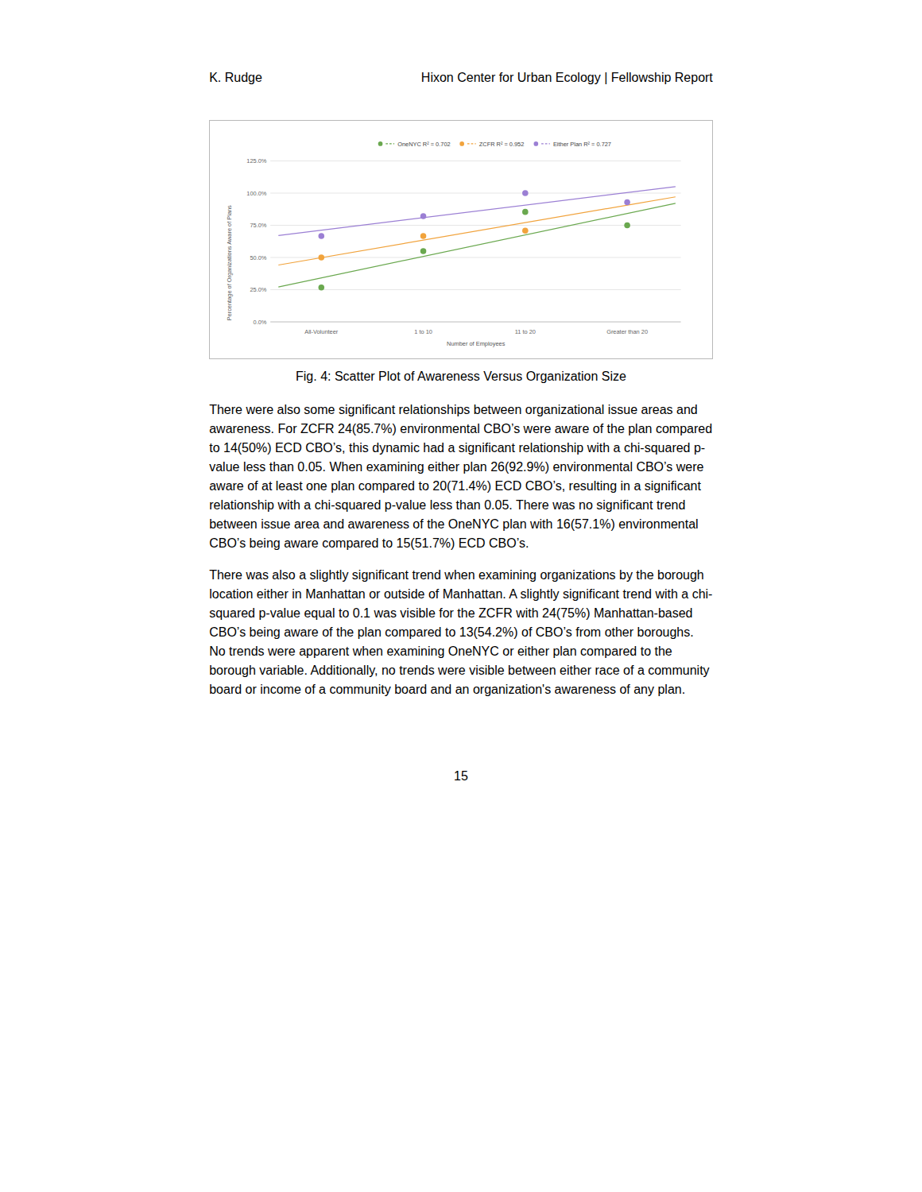K. Rudge
Hixon Center for Urban Ecology | Fellowship Report
OneNYC R² = 0.702 ZCFR R² = 0.952 Either Plan R² = 0.727 Percentage of Organizations Aware of Plans y scale: 0% at y=360, 125% at y=60 => 2.4 px per percent 125.0% 100.0% 75.0% 50.0% 25.0% 0.0% All-Volunteer 1 to 10 11 to 20 Greater than 20 Number of Employees
Fig. 4: Scatter Plot of Awareness Versus Organization Size
There were also some significant relationships between organizational issue areas and awareness. For ZCFR 24(85.7%) environmental CBO’s were aware of the plan compared to 14(50%) ECD CBO’s, this dynamic had a significant relationship with a chi-squared p-value less than 0.05. When examining either plan 26(92.9%) environmental CBO’s were aware of at least one plan compared to 20(71.4%) ECD CBO’s, resulting in a significant relationship with a chi-squared p-value less than 0.05. There was no significant trend between issue area and awareness of the OneNYC plan with 16(57.1%) environmental CBO’s being aware compared to 15(51.7%) ECD CBO’s.
There was also a slightly significant trend when examining organizations by the borough location either in Manhattan or outside of Manhattan. A slightly significant trend with a chi-squared p-value equal to 0.1 was visible for the ZCFR with 24(75%) Manhattan-based CBO’s being aware of the plan compared to 13(54.2%) of CBO’s from other boroughs. No trends were apparent when examining OneNYC or either plan compared to the borough variable. Additionally, no trends were visible between either race of a community board or income of a community board and an organization's awareness of any plan.
15